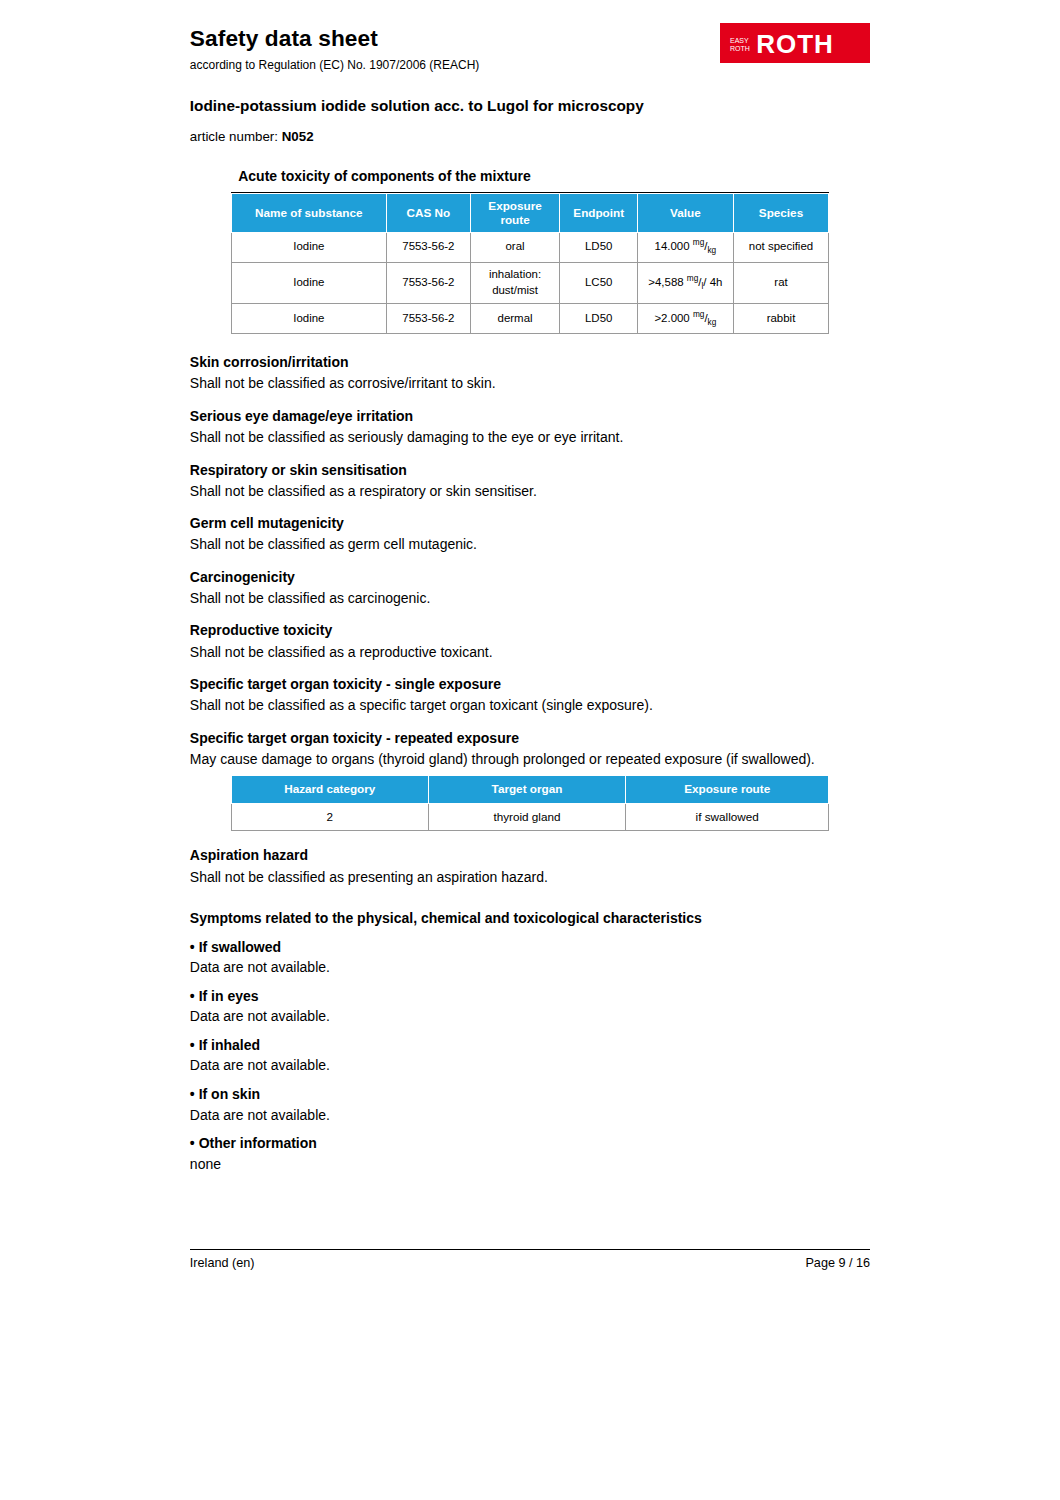ROTH EASY ROTH ®
Safety data sheet
according to Regulation (EC) No. 1907/2006 (REACH)
Iodine-potassium iodide solution acc. to Lugol for microscopy
article number: N052
Acute toxicity of components of the mixture
| Name of substance | CAS No | Exposure route | Endpoint | Value | Species |
| --- | --- | --- | --- | --- | --- |
| Iodine | 7553-56-2 | oral | LD50 | 14.000 mg / kg | not specified |
| Iodine | 7553-56-2 | inhalation: dust/mist | LC50 | >4,588 mg / l / 4h | rat |
| Iodine | 7553-56-2 | dermal | LD50 | >2.000 mg / kg | rabbit |
Skin corrosion/irritation
Shall not be classified as corrosive/irritant to skin.
Serious eye damage/eye irritation
Shall not be classified as seriously damaging to the eye or eye irritant.
Respiratory or skin sensitisation
Shall not be classified as a respiratory or skin sensitiser.
Germ cell mutagenicity
Shall not be classified as germ cell mutagenic.
Carcinogenicity
Shall not be classified as carcinogenic.
Reproductive toxicity
Shall not be classified as a reproductive toxicant.
Specific target organ toxicity - single exposure
Shall not be classified as a specific target organ toxicant (single exposure).
Specific target organ toxicity - repeated exposure
May cause damage to organs (thyroid gland) through prolonged or repeated exposure (if swallowed).
| Hazard category | Target organ | Exposure route |
| --- | --- | --- |
| 2 | thyroid gland | if swallowed |
Aspiration hazard
Shall not be classified as presenting an aspiration hazard.
Symptoms related to the physical, chemical and toxicological characteristics
• If swallowed
Data are not available.
• If in eyes
Data are not available.
• If inhaled
Data are not available.
• If on skin
Data are not available.
• Other information
none
Ireland (en) Page 9 / 16